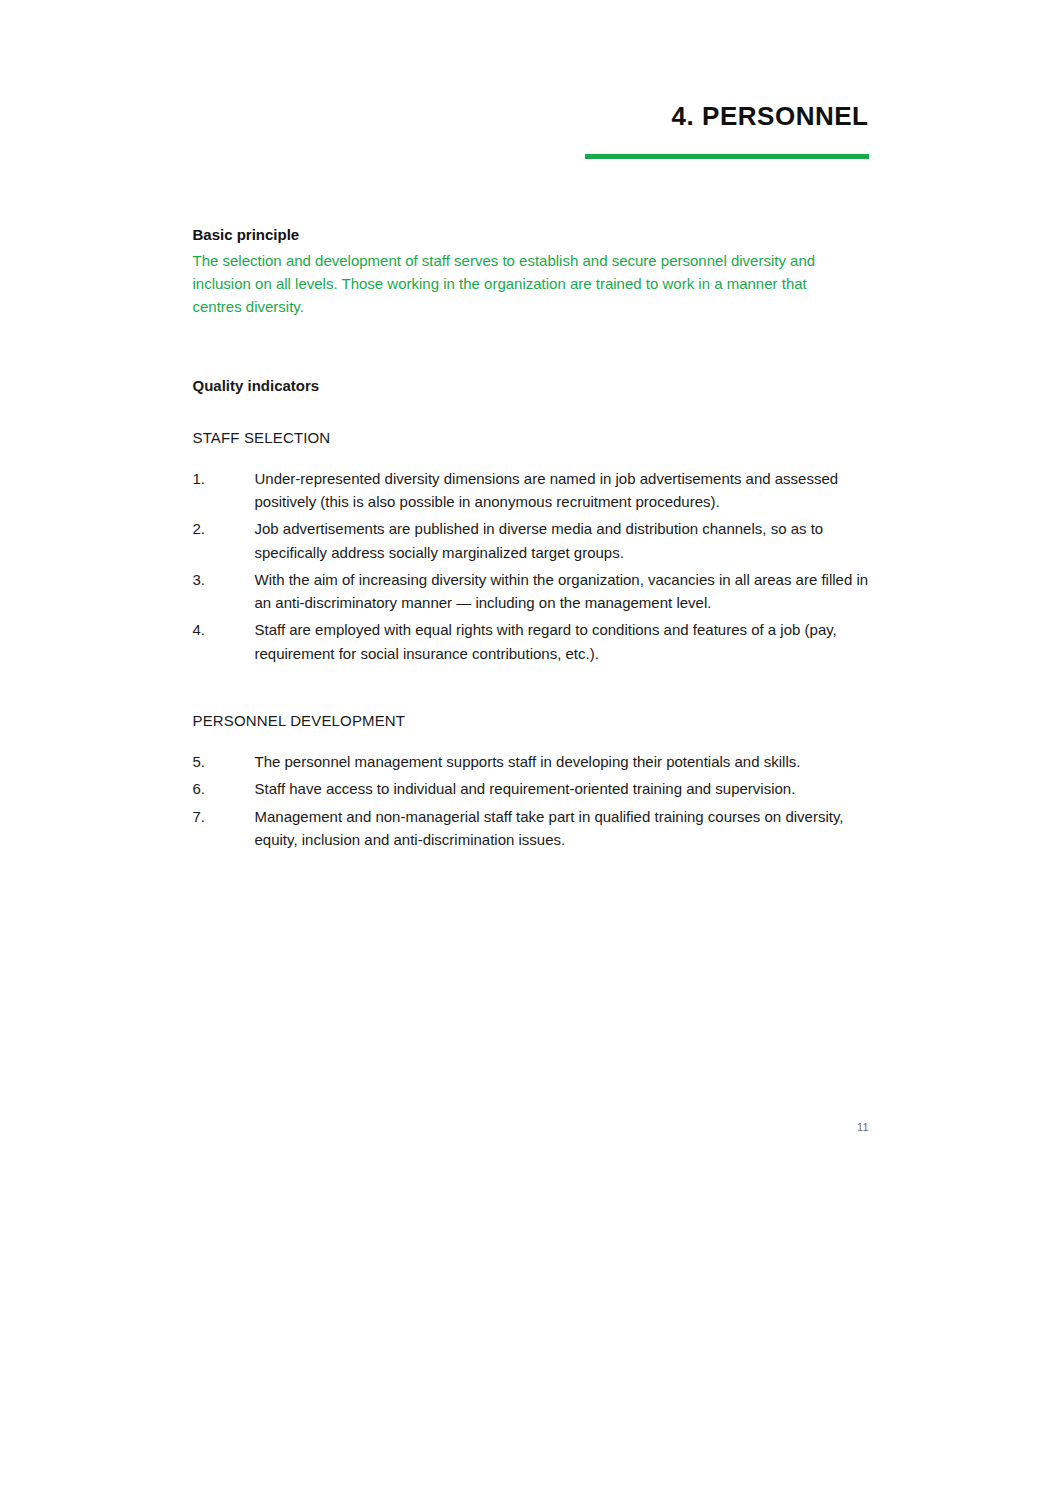4. PERSONNEL
Basic principle
The selection and development of staff serves to establish and secure personnel diversity and inclusion on all levels. Those working in the organization are trained to work in a manner that centres diversity.
Quality indicators
STAFF SELECTION
1. Under-represented diversity dimensions are named in job advertisements and assessed positively (this is also possible in anonymous recruitment procedures).
2. Job advertisements are published in diverse media and distribution channels, so as to specifically address socially marginalized target groups.
3. With the aim of increasing diversity within the organization, vacancies in all areas are filled in an anti-discriminatory manner — including on the management level.
4. Staff are employed with equal rights with regard to conditions and features of a job (pay, requirement for social insurance contributions, etc.).
PERSONNEL DEVELOPMENT
5. The personnel management supports staff in developing their potentials and skills.
6. Staff have access to individual and requirement-oriented training and supervision.
7. Management and non-managerial staff take part in qualified training courses on diversity, equity, inclusion and anti-discrimination issues.
11